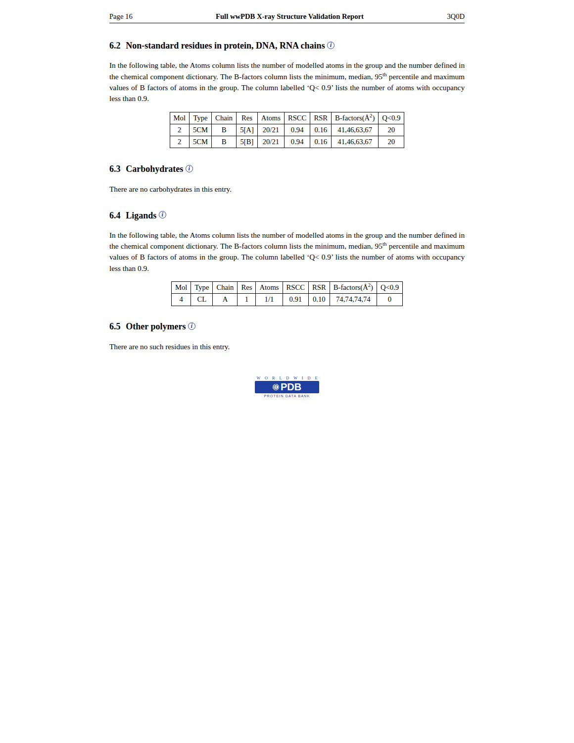Page 16
Full wwPDB X-ray Structure Validation Report
3Q0D
6.2 Non-standard residues in protein, DNA, RNA chainsi
In the following table, the Atoms column lists the number of modelled atoms in the group and the number defined in the chemical component dictionary. The B-factors column lists the minimum, median, 95th percentile and maximum values of B factors of atoms in the group. The column labelled ‘Q< 0.9’ lists the number of atoms with occupancy less than 0.9.
| Mol | Type | Chain | Res | Atoms | RSCC | RSR | B-factors(Å 2 ) | Q<0.9 |
| --- | --- | --- | --- | --- | --- | --- | --- | --- |
| 2 | 5CM | B | 5[A] | 20/21 | 0.94 | 0.16 | 41,46,63,67 | 20 |
| 2 | 5CM | B | 5[B] | 20/21 | 0.94 | 0.16 | 41,46,63,67 | 20 |
6.3 Carbohydratesi
There are no carbohydrates in this entry.
6.4 Ligandsi
In the following table, the Atoms column lists the number of modelled atoms in the group and the number defined in the chemical component dictionary. The B-factors column lists the minimum, median, 95th percentile and maximum values of B factors of atoms in the group. The column labelled ‘Q< 0.9’ lists the number of atoms with occupancy less than 0.9.
| Mol | Type | Chain | Res | Atoms | RSCC | RSR | B-factors(Å 2 ) | Q<0.9 |
| --- | --- | --- | --- | --- | --- | --- | --- | --- |
| 4 | CL | A | 1 | 1/1 | 0.91 | 0.10 | 74,74,74,74 | 0 |
6.5 Other polymersi
There are no such residues in this entry.
W O R L D W I D E
PDB
PROTEIN DATA BANK